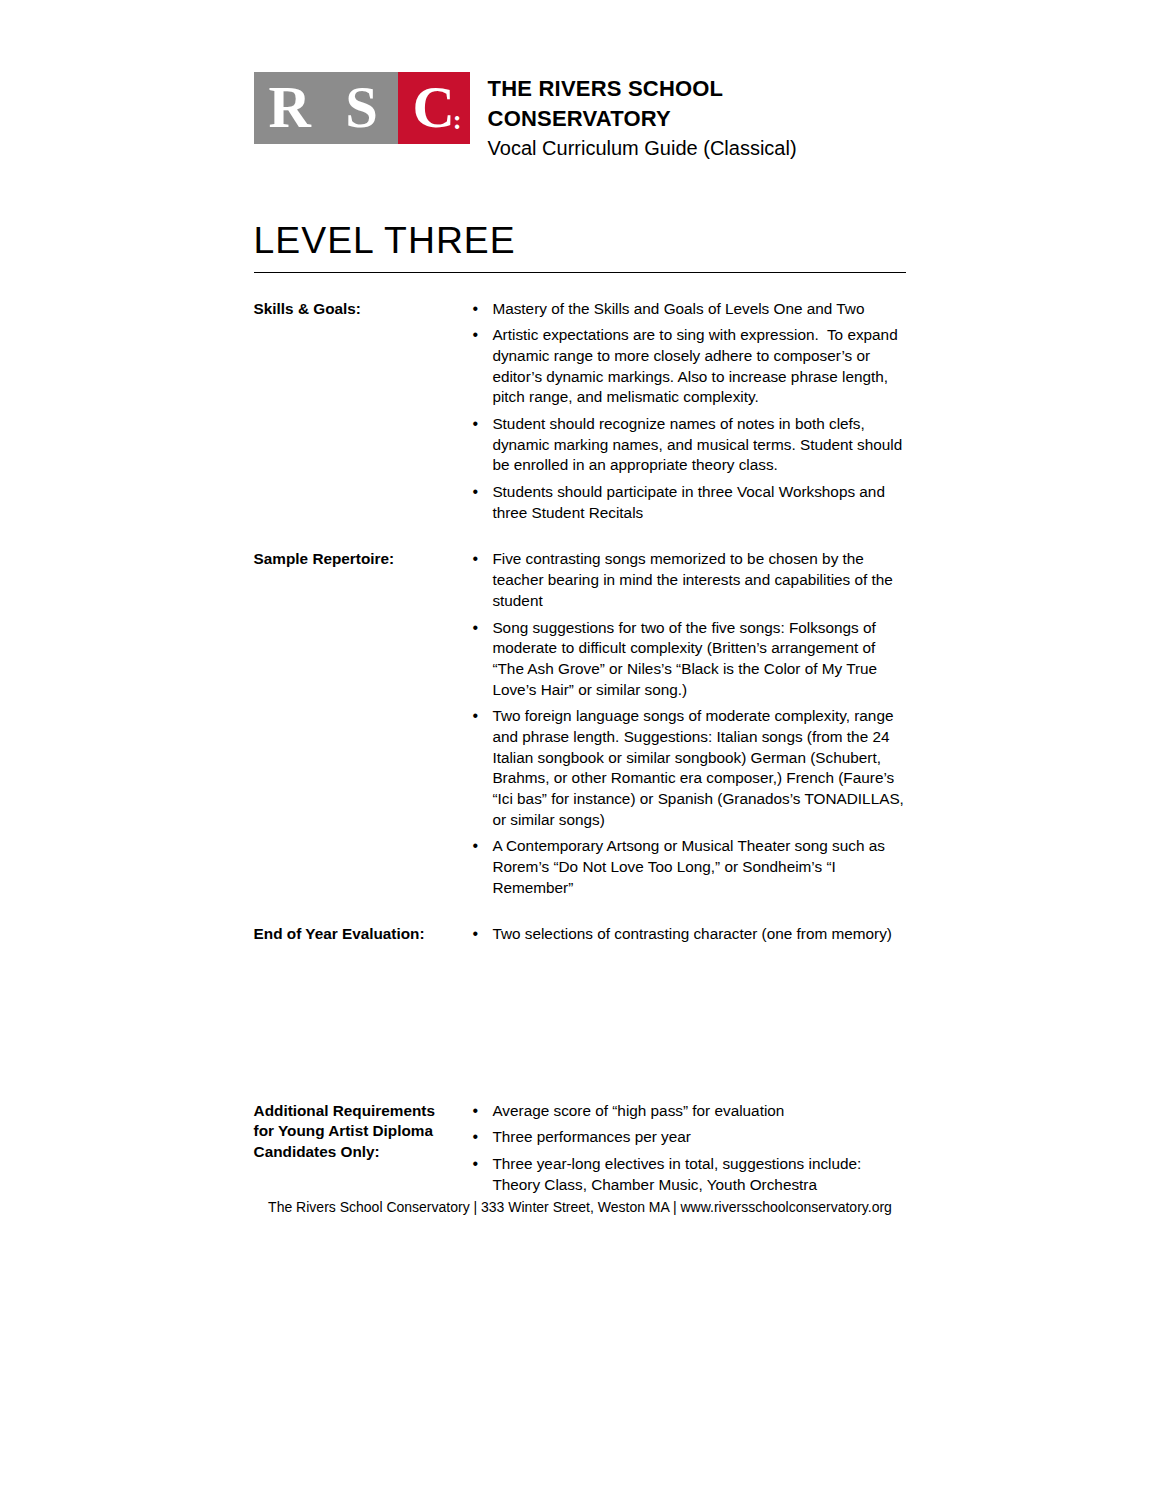R
S
C:
The Rivers School Conservatory
Vocal Curriculum Guide (Classical)
Level Three
Skills & Goals:
Mastery of the Skills and Goals of Levels One and Two
Artistic expectations are to sing with expression. To expand dynamic range to more closely adhere to composer’s or editor’s dynamic markings. Also to increase phrase length, pitch range, and melismatic complexity.
Student should recognize names of notes in both clefs, dynamic marking names, and musical terms. Student should be enrolled in an appropriate theory class.
Students should participate in three Vocal Workshops and three Student Recitals
Sample Repertoire:
Five contrasting songs memorized to be chosen by the teacher bearing in mind the interests and capabilities of the student
Song suggestions for two of the five songs: Folksongs of moderate to difficult complexity (Britten’s arrangement of “The Ash Grove” or Niles’s “Black is the Color of My True Love’s Hair” or similar song.)
Two foreign language songs of moderate complexity, range and phrase length. Suggestions: Italian songs (from the 24 Italian songbook or similar songbook) German (Schubert, Brahms, or other Romantic era composer,) French (Faure’s “Ici bas” for instance) or Spanish (Granados’s TONADILLAS, or similar songs)
A Contemporary Artsong or Musical Theater song such as Rorem’s “Do Not Love Too Long,” or Sondheim’s “I Remember”
End of Year Evaluation:
Two selections of contrasting character (one from memory)
Additional Requirements for Young Artist Diploma Candidates Only:
Average score of “high pass” for evaluation
Three performances per year
Three year-long electives in total, suggestions include:
Theory Class, Chamber Music, Youth Orchestra
The Rivers School Conservatory | 333 Winter Street, Weston MA | www.riversschoolconservatory.org